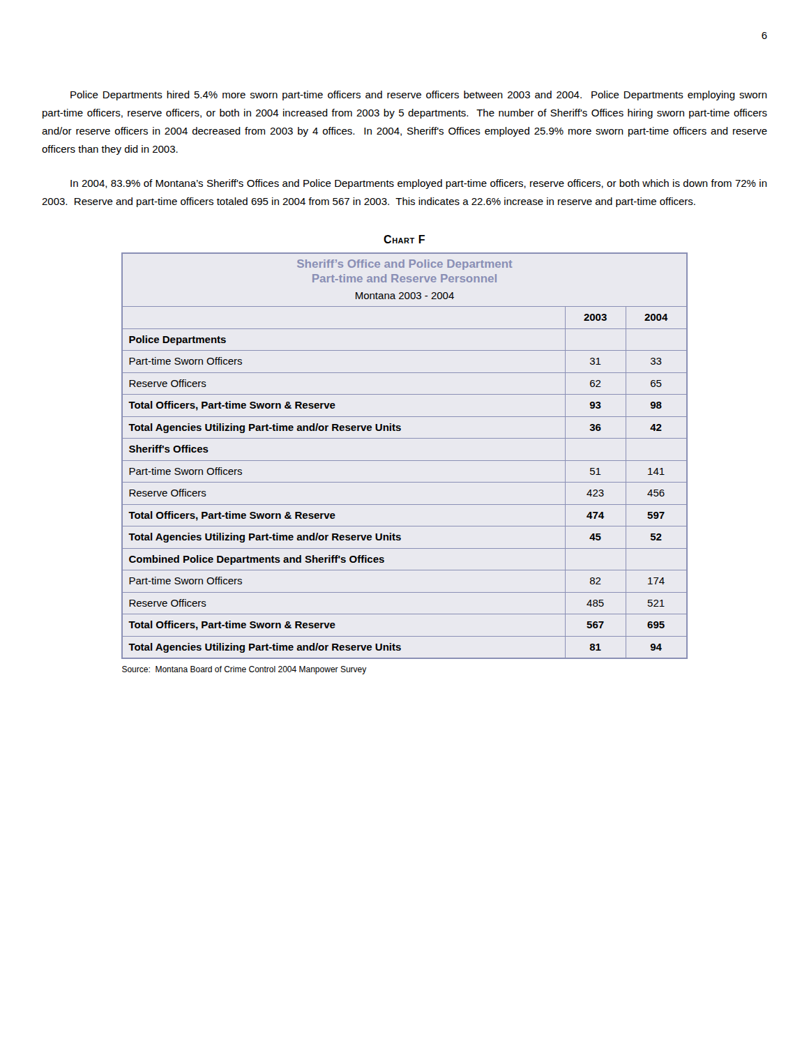6
Police Departments hired 5.4% more sworn part-time officers and reserve officers between 2003 and 2004. Police Departments employing sworn part-time officers, reserve officers, or both in 2004 increased from 2003 by 5 departments. The number of Sheriff's Offices hiring sworn part-time officers and/or reserve officers in 2004 decreased from 2003 by 4 offices. In 2004, Sheriff's Offices employed 25.9% more sworn part-time officers and reserve officers than they did in 2003.
In 2004, 83.9% of Montana’s Sheriff's Offices and Police Departments employed part-time officers, reserve officers, or both which is down from 72% in 2003. Reserve and part-time officers totaled 695 in 2004 from 567 in 2003. This indicates a 22.6% increase in reserve and part-time officers.
Chart F
| Sheriff’s Office and Police Department Part-time and Reserve Personnel Montana 2003 - 2004 |
| | 2003 | 2004 |
| Police Departments | | |
| Part-time Sworn Officers | 31 | 33 |
| Reserve Officers | 62 | 65 |
| Total Officers, Part-time Sworn & Reserve | 93 | 98 |
| Total Agencies Utilizing Part-time and/or Reserve Units | 36 | 42 |
| Sheriff's Offices | | |
| Part-time Sworn Officers | 51 | 141 |
| Reserve Officers | 423 | 456 |
| Total Officers, Part-time Sworn & Reserve | 474 | 597 |
| Total Agencies Utilizing Part-time and/or Reserve Units | 45 | 52 |
| Combined Police Departments and Sheriff's Offices | | |
| Part-time Sworn Officers | 82 | 174 |
| Reserve Officers | 485 | 521 |
| Total Officers, Part-time Sworn & Reserve | 567 | 695 |
| Total Agencies Utilizing Part-time and/or Reserve Units | 81 | 94 |
Source: Montana Board of Crime Control 2004 Manpower Survey